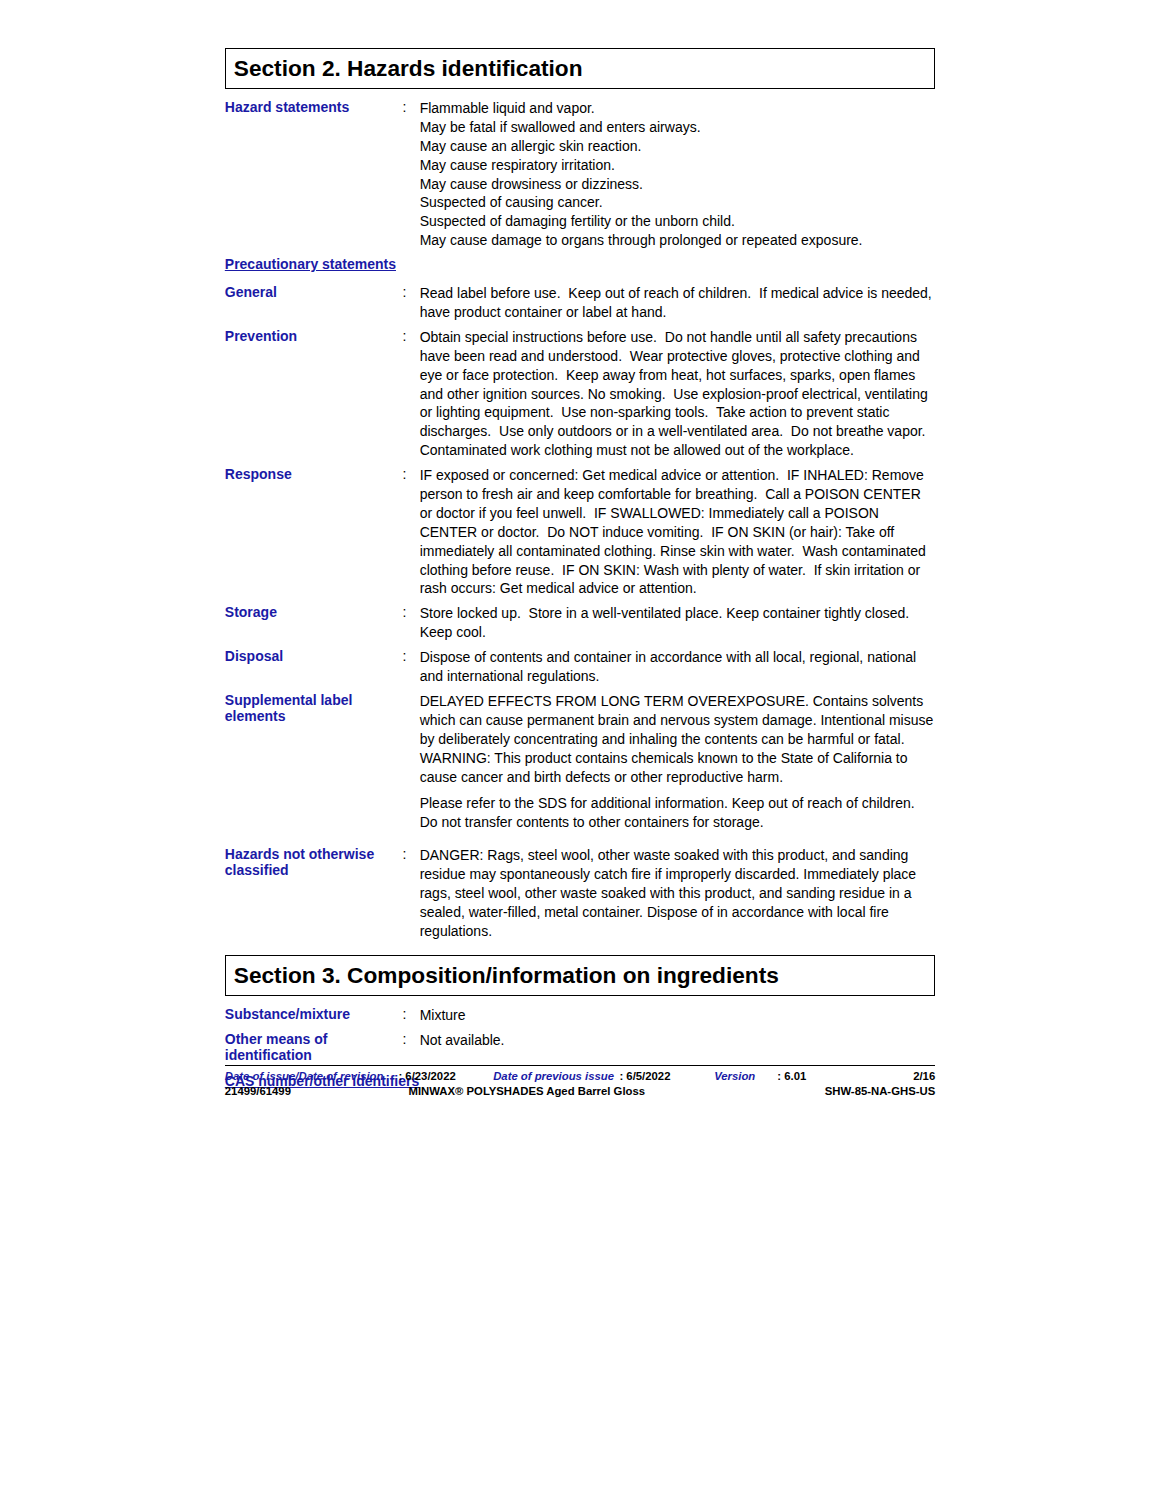Section 2. Hazards identification
| Hazard statements | : | Flammable liquid and vapor. May be fatal if swallowed and enters airways. May cause an allergic skin reaction. May cause respiratory irritation. May cause drowsiness or dizziness. Suspected of causing cancer. Suspected of damaging fertility or the unborn child. May cause damage to organs through prolonged or repeated exposure. |
| Precautionary statements |
| General | : | Read label before use. Keep out of reach of children. If medical advice is needed, have product container or label at hand. |
| Prevention | : | Obtain special instructions before use. Do not handle until all safety precautions have been read and understood. Wear protective gloves, protective clothing and eye or face protection. Keep away from heat, hot surfaces, sparks, open flames and other ignition sources. No smoking. Use explosion-proof electrical, ventilating or lighting equipment. Use non-sparking tools. Take action to prevent static discharges. Use only outdoors or in a well-ventilated area. Do not breathe vapor. Contaminated work clothing must not be allowed out of the workplace. |
| Response | : | IF exposed or concerned: Get medical advice or attention. IF INHALED: Remove person to fresh air and keep comfortable for breathing. Call a POISON CENTER or doctor if you feel unwell. IF SWALLOWED: Immediately call a POISON CENTER or doctor. Do NOT induce vomiting. IF ON SKIN (or hair): Take off immediately all contaminated clothing. Rinse skin with water. Wash contaminated clothing before reuse. IF ON SKIN: Wash with plenty of water. If skin irritation or rash occurs: Get medical advice or attention. |
| Storage | : | Store locked up. Store in a well-ventilated place. Keep container tightly closed. Keep cool. |
| Disposal | : | Dispose of contents and container in accordance with all local, regional, national and international regulations. |
| Supplemental label elements | | DELAYED EFFECTS FROM LONG TERM OVEREXPOSURE. Contains solvents which can cause permanent brain and nervous system damage. Intentional misuse by deliberately concentrating and inhaling the contents can be harmful or fatal. WARNING: This product contains chemicals known to the State of California to cause cancer and birth defects or other reproductive harm. Please refer to the SDS for additional information. Keep out of reach of children. Do not transfer contents to other containers for storage. |
| Hazards not otherwise classified | : | DANGER: Rags, steel wool, other waste soaked with this product, and sanding residue may spontaneously catch fire if improperly discarded. Immediately place rags, steel wool, other waste soaked with this product, and sanding residue in a sealed, water-filled, metal container. Dispose of in accordance with local fire regulations. |
Section 3. Composition/information on ingredients
| Substance/mixture | : | Mixture |
| Other means of identification | : | Not available. |
CAS number/other identifiers
| Date of issue/Date of revision | : 6/23/2022 | Date of previous issue | : 6/5/2022 | Version | : 6.01 | 2/16 |
| 21499/61499 | MINWAX® POLYSHADES Aged Barrel Gloss | SHW-85-NA-GHS-US |